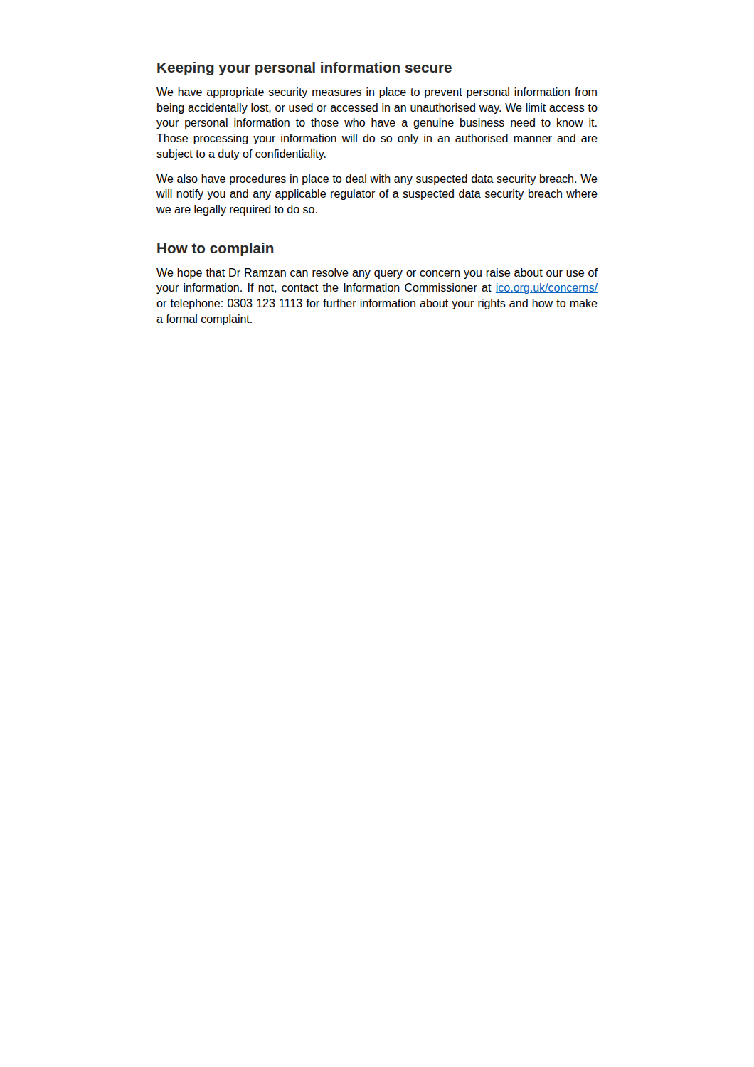Keeping your personal information secure
We have appropriate security measures in place to prevent personal information from being accidentally lost, or used or accessed in an unauthorised way. We limit access to your personal information to those who have a genuine business need to know it. Those processing your information will do so only in an authorised manner and are subject to a duty of confidentiality.
We also have procedures in place to deal with any suspected data security breach. We will notify you and any applicable regulator of a suspected data security breach where we are legally required to do so.
How to complain
We hope that Dr Ramzan can resolve any query or concern you raise about our use of your information. If not, contact the Information Commissioner at ico.org.uk/concerns/ or telephone: 0303 123 1113 for further information about your rights and how to make a formal complaint.